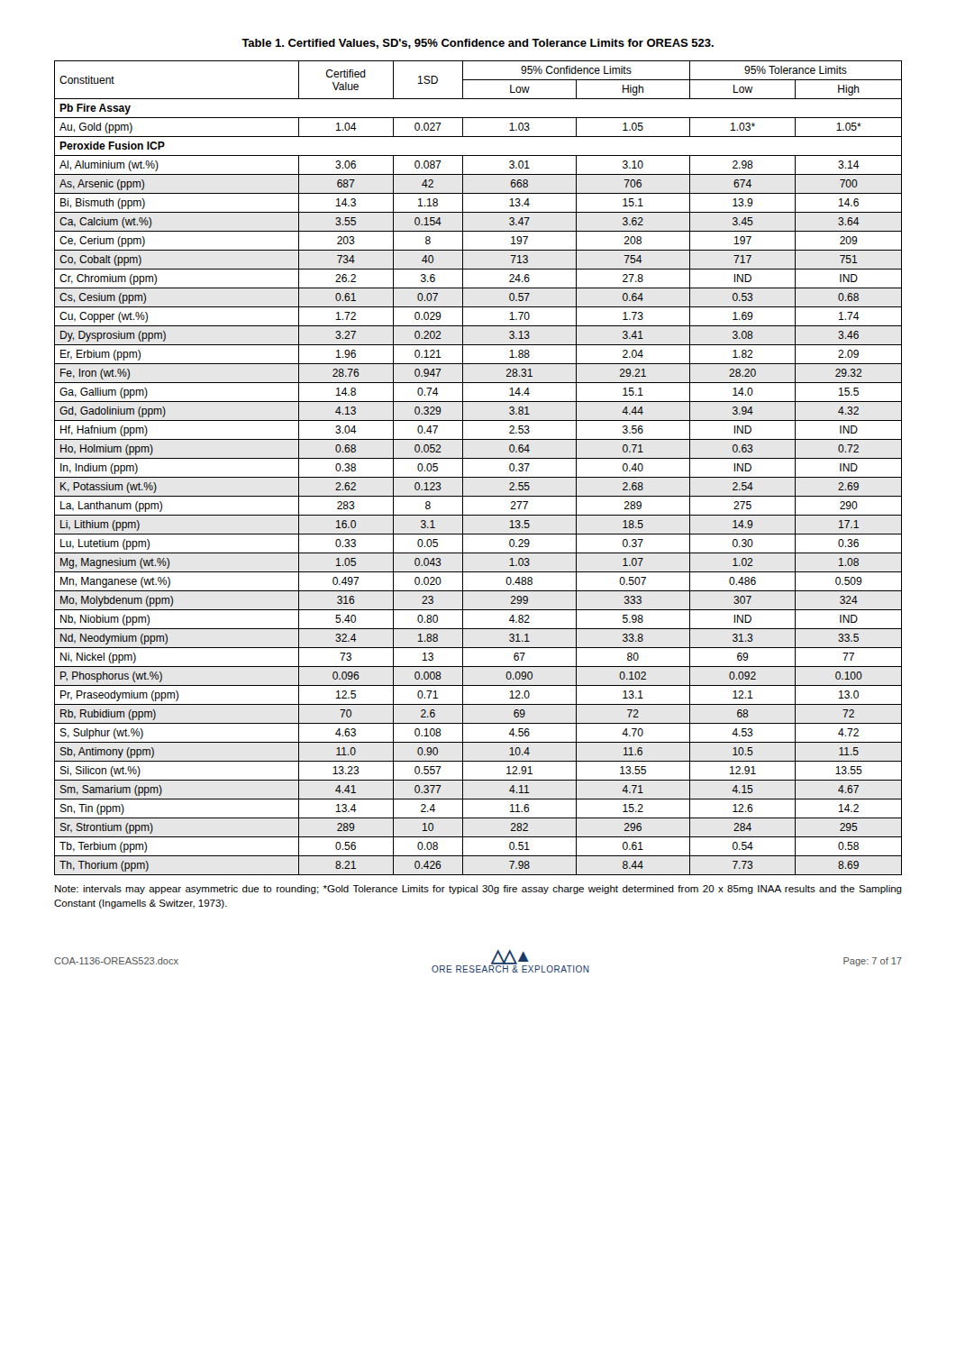Table 1. Certified Values, SD's, 95% Confidence and Tolerance Limits for OREAS 523.
| Constituent | Certified Value | 1SD | 95% Confidence Limits | 95% Tolerance Limits |
| --- | --- | --- | --- | --- |
| Low | High | Low | High |
| Pb Fire Assay |
| Au, Gold (ppm) | 1.04 | 0.027 | 1.03 | 1.05 | 1.03* | 1.05* |
| Peroxide Fusion ICP |
| Al, Aluminium (wt.%) | 3.06 | 0.087 | 3.01 | 3.10 | 2.98 | 3.14 |
| As, Arsenic (ppm) | 687 | 42 | 668 | 706 | 674 | 700 |
| Bi, Bismuth (ppm) | 14.3 | 1.18 | 13.4 | 15.1 | 13.9 | 14.6 |
| Ca, Calcium (wt.%) | 3.55 | 0.154 | 3.47 | 3.62 | 3.45 | 3.64 |
| Ce, Cerium (ppm) | 203 | 8 | 197 | 208 | 197 | 209 |
| Co, Cobalt (ppm) | 734 | 40 | 713 | 754 | 717 | 751 |
| Cr, Chromium (ppm) | 26.2 | 3.6 | 24.6 | 27.8 | IND | IND |
| Cs, Cesium (ppm) | 0.61 | 0.07 | 0.57 | 0.64 | 0.53 | 0.68 |
| Cu, Copper (wt.%) | 1.72 | 0.029 | 1.70 | 1.73 | 1.69 | 1.74 |
| Dy, Dysprosium (ppm) | 3.27 | 0.202 | 3.13 | 3.41 | 3.08 | 3.46 |
| Er, Erbium (ppm) | 1.96 | 0.121 | 1.88 | 2.04 | 1.82 | 2.09 |
| Fe, Iron (wt.%) | 28.76 | 0.947 | 28.31 | 29.21 | 28.20 | 29.32 |
| Ga, Gallium (ppm) | 14.8 | 0.74 | 14.4 | 15.1 | 14.0 | 15.5 |
| Gd, Gadolinium (ppm) | 4.13 | 0.329 | 3.81 | 4.44 | 3.94 | 4.32 |
| Hf, Hafnium (ppm) | 3.04 | 0.47 | 2.53 | 3.56 | IND | IND |
| Ho, Holmium (ppm) | 0.68 | 0.052 | 0.64 | 0.71 | 0.63 | 0.72 |
| In, Indium (ppm) | 0.38 | 0.05 | 0.37 | 0.40 | IND | IND |
| K, Potassium (wt.%) | 2.62 | 0.123 | 2.55 | 2.68 | 2.54 | 2.69 |
| La, Lanthanum (ppm) | 283 | 8 | 277 | 289 | 275 | 290 |
| Li, Lithium (ppm) | 16.0 | 3.1 | 13.5 | 18.5 | 14.9 | 17.1 |
| Lu, Lutetium (ppm) | 0.33 | 0.05 | 0.29 | 0.37 | 0.30 | 0.36 |
| Mg, Magnesium (wt.%) | 1.05 | 0.043 | 1.03 | 1.07 | 1.02 | 1.08 |
| Mn, Manganese (wt.%) | 0.497 | 0.020 | 0.488 | 0.507 | 0.486 | 0.509 |
| Mo, Molybdenum (ppm) | 316 | 23 | 299 | 333 | 307 | 324 |
| Nb, Niobium (ppm) | 5.40 | 0.80 | 4.82 | 5.98 | IND | IND |
| Nd, Neodymium (ppm) | 32.4 | 1.88 | 31.1 | 33.8 | 31.3 | 33.5 |
| Ni, Nickel (ppm) | 73 | 13 | 67 | 80 | 69 | 77 |
| P, Phosphorus (wt.%) | 0.096 | 0.008 | 0.090 | 0.102 | 0.092 | 0.100 |
| Pr, Praseodymium (ppm) | 12.5 | 0.71 | 12.0 | 13.1 | 12.1 | 13.0 |
| Rb, Rubidium (ppm) | 70 | 2.6 | 69 | 72 | 68 | 72 |
| S, Sulphur (wt.%) | 4.63 | 0.108 | 4.56 | 4.70 | 4.53 | 4.72 |
| Sb, Antimony (ppm) | 11.0 | 0.90 | 10.4 | 11.6 | 10.5 | 11.5 |
| Si, Silicon (wt.%) | 13.23 | 0.557 | 12.91 | 13.55 | 12.91 | 13.55 |
| Sm, Samarium (ppm) | 4.41 | 0.377 | 4.11 | 4.71 | 4.15 | 4.67 |
| Sn, Tin (ppm) | 13.4 | 2.4 | 11.6 | 15.2 | 12.6 | 14.2 |
| Sr, Strontium (ppm) | 289 | 10 | 282 | 296 | 284 | 295 |
| Tb, Terbium (ppm) | 0.56 | 0.08 | 0.51 | 0.61 | 0.54 | 0.58 |
| Th, Thorium (ppm) | 8.21 | 0.426 | 7.98 | 8.44 | 7.73 | 8.69 |
Note: intervals may appear asymmetric due to rounding; *Gold Tolerance Limits for typical 30g fire assay charge weight determined from 20 x 85mg INAA results and the Sampling Constant (Ingamells & Switzer, 1973).
COA-1136-OREAS523.docx
△△▲ ORE RESEARCH & EXPLORATION
Page: 7 of 17